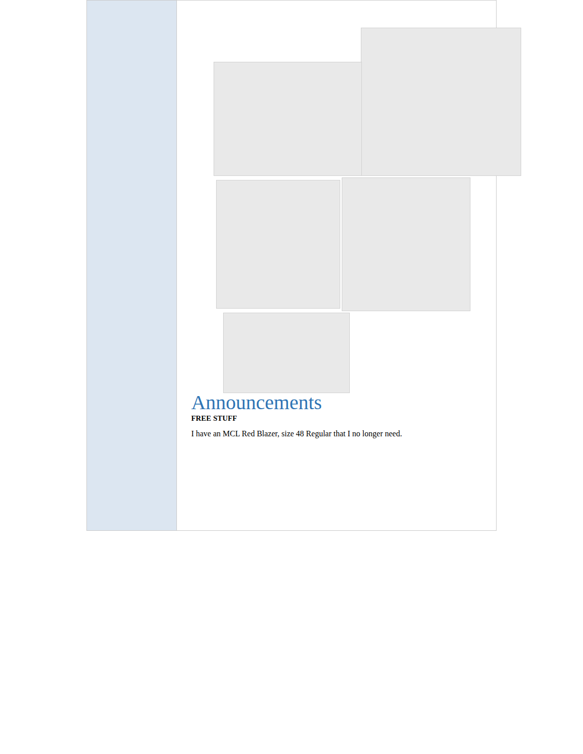Announcements
FREE STUFF
I have an MCL Red Blazer, size 48 Regular that I no longer need.